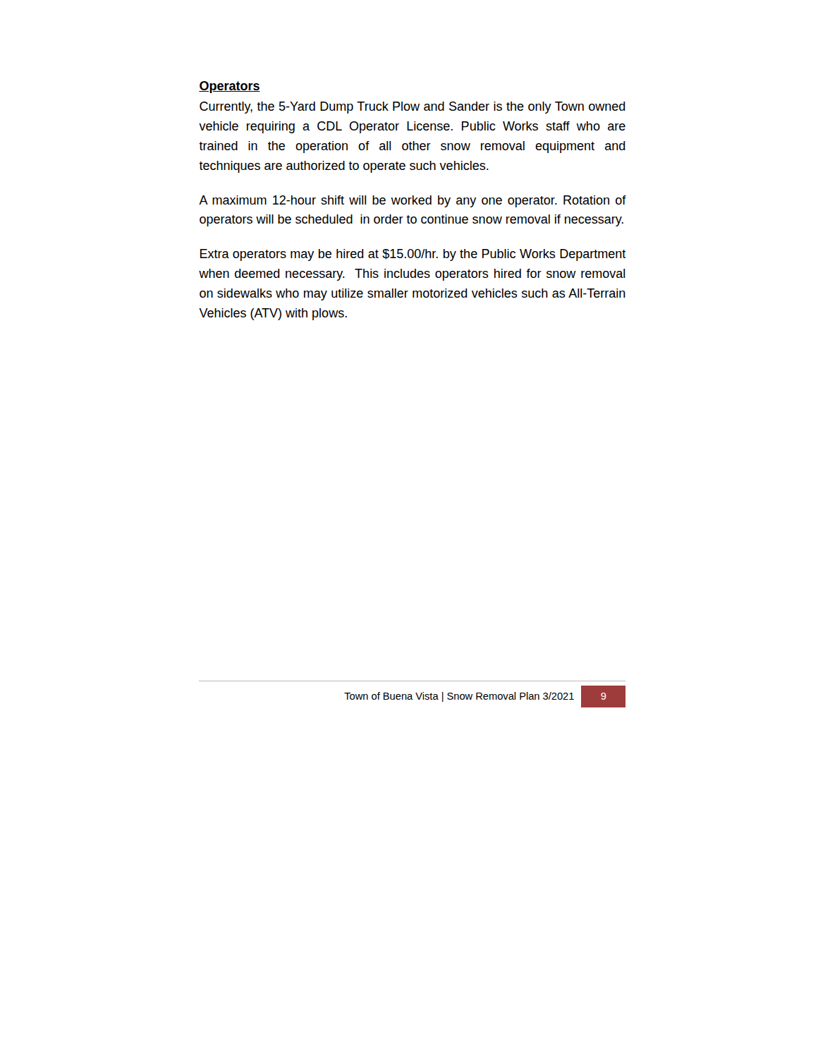Operators
Currently, the 5-Yard Dump Truck Plow and Sander is the only Town owned vehicle requiring a CDL Operator License. Public Works staff who are trained in the operation of all other snow removal equipment and techniques are authorized to operate such vehicles.
A maximum 12-hour shift will be worked by any one operator. Rotation of operators will be scheduled in order to continue snow removal if necessary.
Extra operators may be hired at $15.00/hr. by the Public Works Department when deemed necessary. This includes operators hired for snow removal on sidewalks who may utilize smaller motorized vehicles such as All-Terrain Vehicles (ATV) with plows.
Town of Buena Vista | Snow Removal Plan 3/2021
9